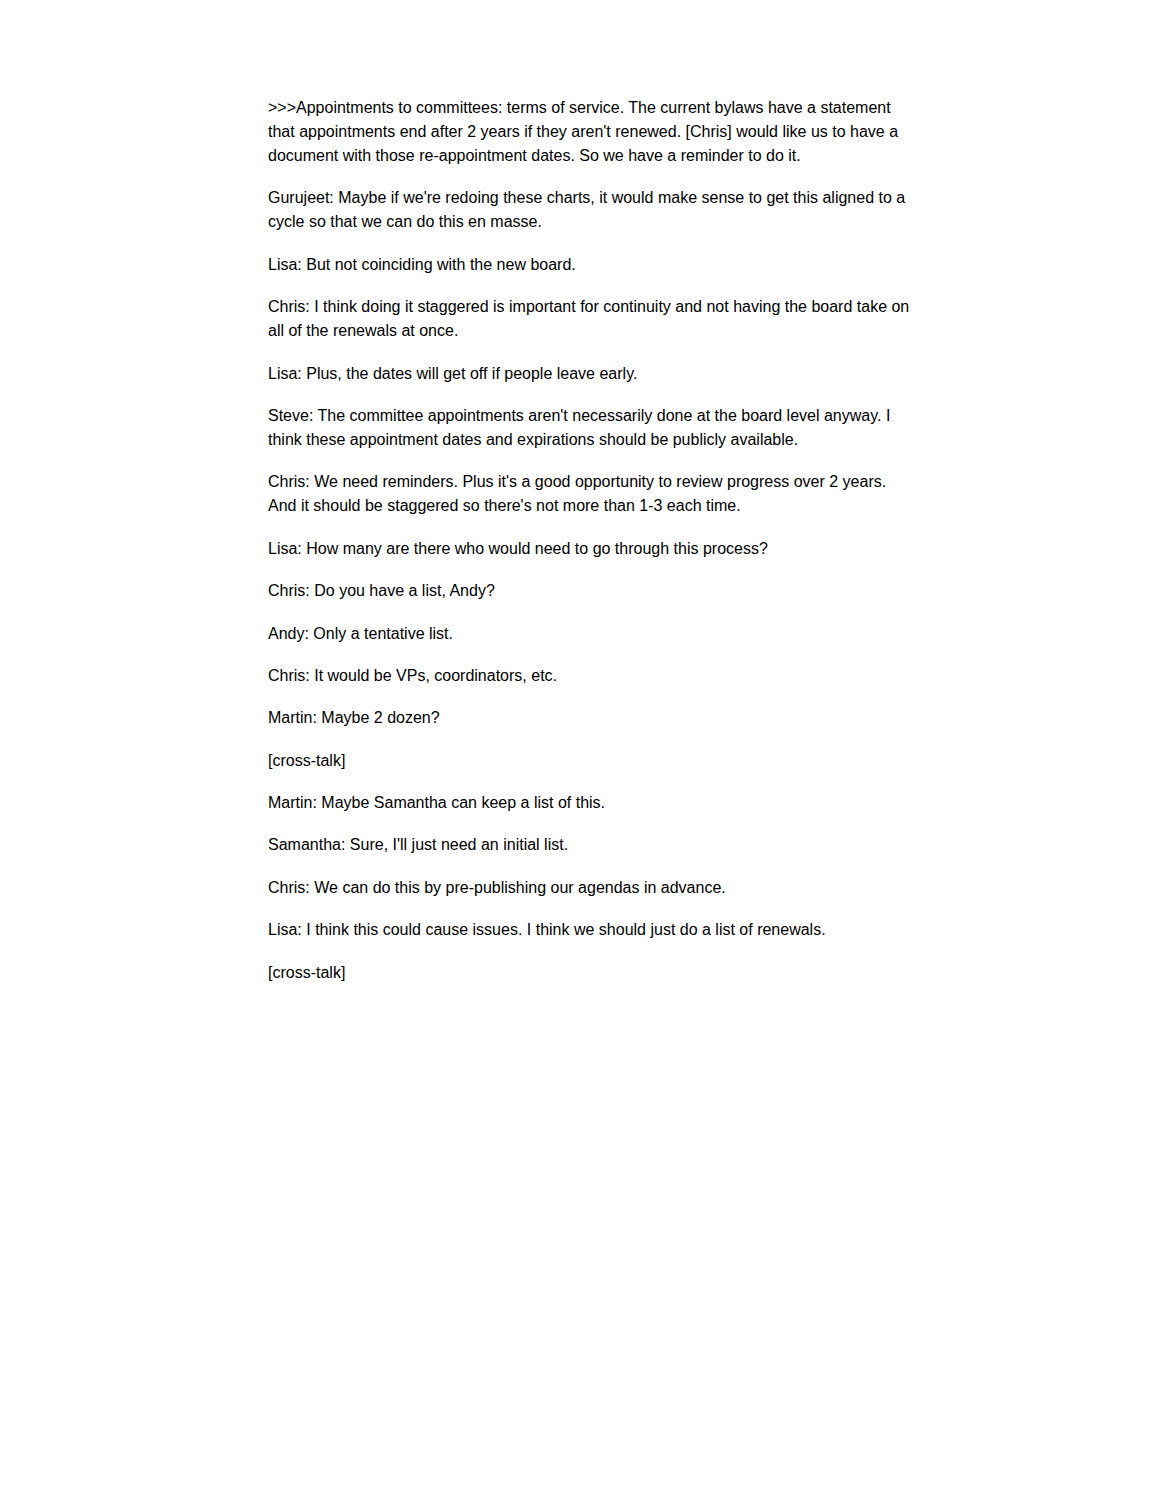>>>Appointments to committees: terms of service. The current bylaws have a statement that appointments end after 2 years if they aren't renewed. [Chris] would like us to have a document with those re-appointment dates. So we have a reminder to do it.
Gurujeet: Maybe if we're redoing these charts, it would make sense to get this aligned to a cycle so that we can do this en masse.
Lisa: But not coinciding with the new board.
Chris: I think doing it staggered is important for continuity and not having the board take on all of the renewals at once.
Lisa: Plus, the dates will get off if people leave early.
Steve: The committee appointments aren't necessarily done at the board level anyway. I think these appointment dates and expirations should be publicly available.
Chris: We need reminders. Plus it's a good opportunity to review progress over 2 years. And it should be staggered so there's not more than 1-3 each time.
Lisa: How many are there who would need to go through this process?
Chris: Do you have a list, Andy?
Andy: Only a tentative list.
Chris: It would be VPs, coordinators, etc.
Martin: Maybe 2 dozen?
[cross-talk]
Martin: Maybe Samantha can keep a list of this.
Samantha: Sure, I'll just need an initial list.
Chris: We can do this by pre-publishing our agendas in advance.
Lisa: I think this could cause issues. I think we should just do a list of renewals.
[cross-talk]